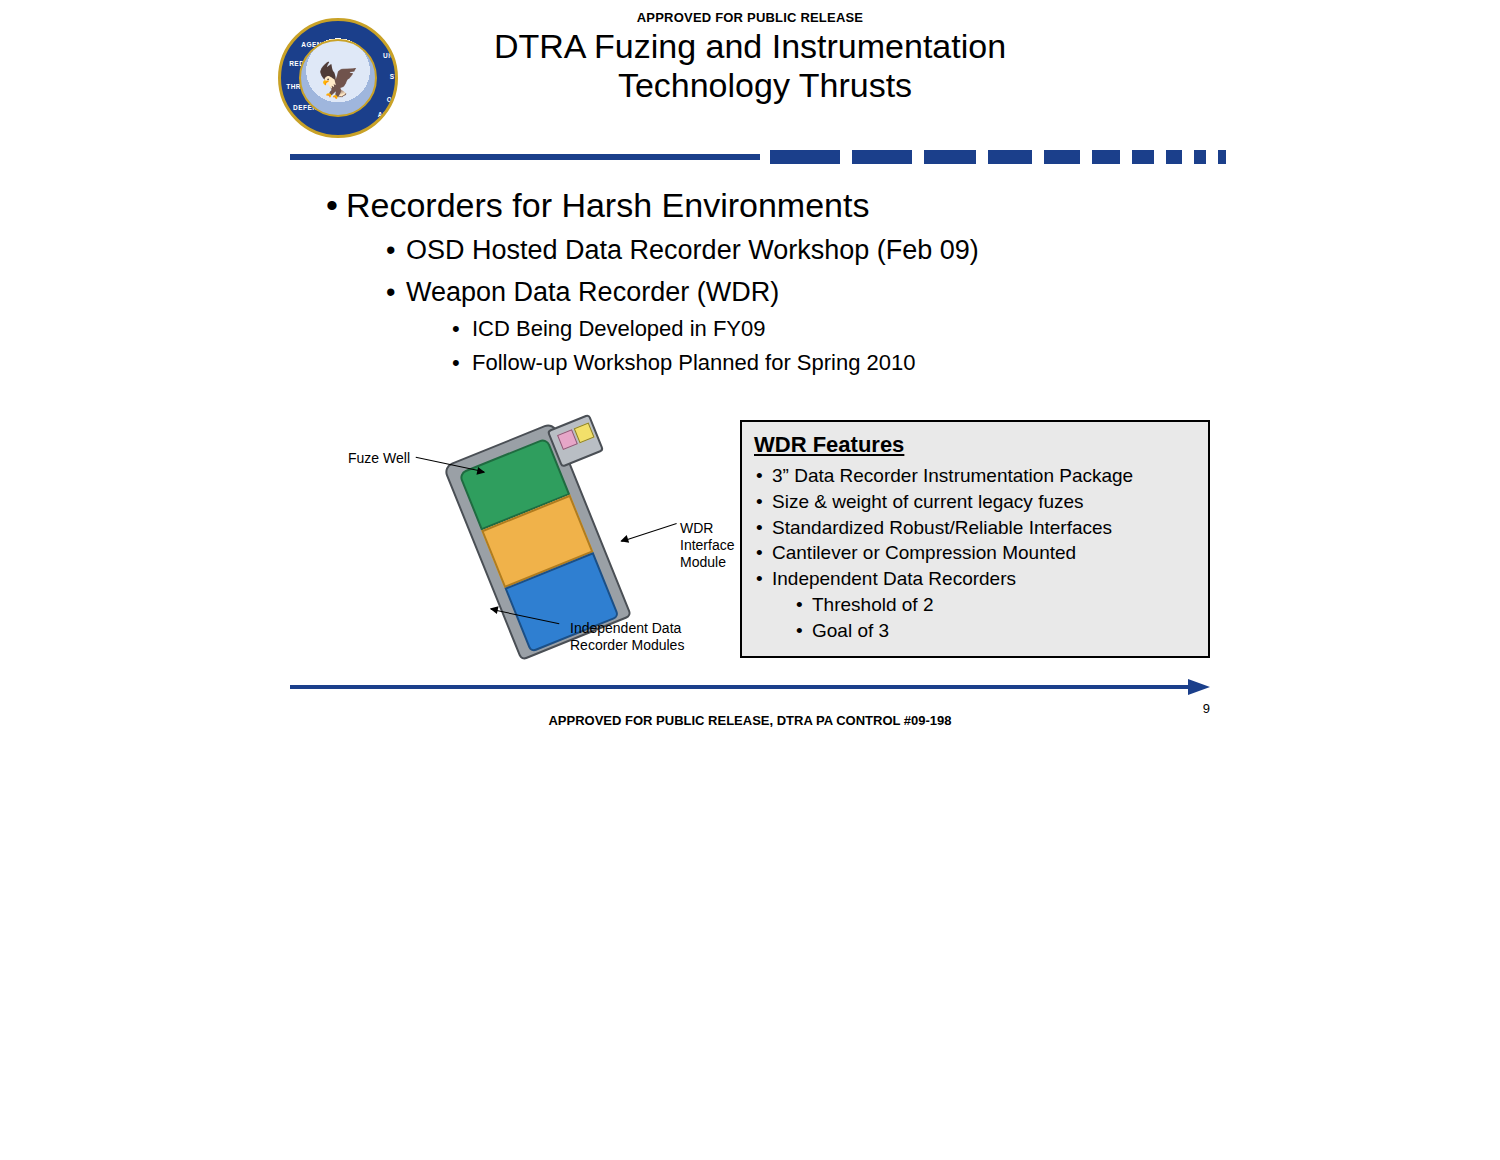APPROVED FOR PUBLIC RELEASE
DTRA Fuzing and InstrumentationTechnology Thrusts
DEFENSE THREAT REDUCTION AGENCY UNITED STATES OF AMERICA
🦅
Recorders for Harsh Environments
OSD Hosted Data Recorder Workshop (Feb 09)
Weapon Data Recorder (WDR)
ICD Being Developed in FY09
Follow-up Workshop Planned for Spring 2010
Fuze Well
WDR
Interface
Module
Independent Data
Recorder Modules
WDR Features
3” Data Recorder Instrumentation Package
Size & weight of current legacy fuzes
Standardized Robust/Reliable Interfaces
Cantilever or Compression Mounted
Independent Data Recorders
Threshold of 2
Goal of 3
APPROVED FOR PUBLIC RELEASE, DTRA PA CONTROL #09-198
9